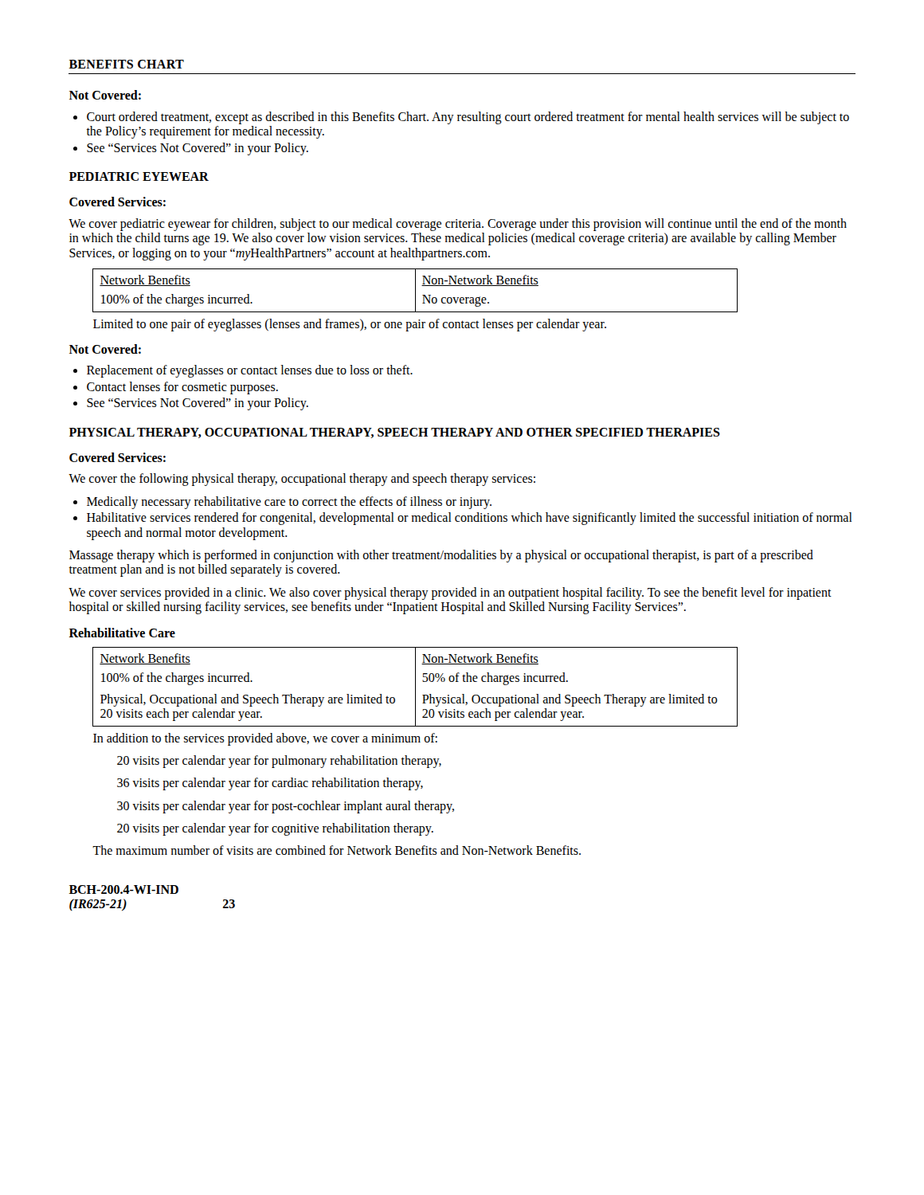BENEFITS CHART
Not Covered:
Court ordered treatment, except as described in this Benefits Chart. Any resulting court ordered treatment for mental health services will be subject to the Policy’s requirement for medical necessity.
See “Services Not Covered” in your Policy.
Pediatric Eyewear
Covered Services:
We cover pediatric eyewear for children, subject to our medical coverage criteria. Coverage under this provision will continue until the end of the month in which the child turns age 19. We also cover low vision services. These medical policies (medical coverage criteria) are available by calling Member Services, or logging on to your “my HealthPartners” account at healthpartners.com.
| Network Benefits 100% of the charges incurred. | Non-Network Benefits No coverage. |
Limited to one pair of eyeglasses (lenses and frames), or one pair of contact lenses per calendar year.
Not Covered:
Replacement of eyeglasses or contact lenses due to loss or theft.
Contact lenses for cosmetic purposes.
See “Services Not Covered” in your Policy.
Physical Therapy, Occupational Therapy, Speech Therapy and Other Specified Therapies
Covered Services:
We cover the following physical therapy, occupational therapy and speech therapy services:
Medically necessary rehabilitative care to correct the effects of illness or injury.
Habilitative services rendered for congenital, developmental or medical conditions which have significantly limited the successful initiation of normal speech and normal motor development.
Massage therapy which is performed in conjunction with other treatment/modalities by a physical or occupational therapist, is part of a prescribed treatment plan and is not billed separately is covered.
We cover services provided in a clinic. We also cover physical therapy provided in an outpatient hospital facility. To see the benefit level for inpatient hospital or skilled nursing facility services, see benefits under “Inpatient Hospital and Skilled Nursing Facility Services”.
Rehabilitative Care
| Network Benefits 100% of the charges incurred. Physical, Occupational and Speech Therapy are limited to 20 visits each per calendar year. | Non-Network Benefits 50% of the charges incurred. Physical, Occupational and Speech Therapy are limited to 20 visits each per calendar year. |
In addition to the services provided above, we cover a minimum of:
20 visits per calendar year for pulmonary rehabilitation therapy,
36 visits per calendar year for cardiac rehabilitation therapy,
30 visits per calendar year for post-cochlear implant aural therapy,
20 visits per calendar year for cognitive rehabilitation therapy.
The maximum number of visits are combined for Network Benefits and Non-Network Benefits.
BCH-200.4-WI-IND
(IR625-21) 23